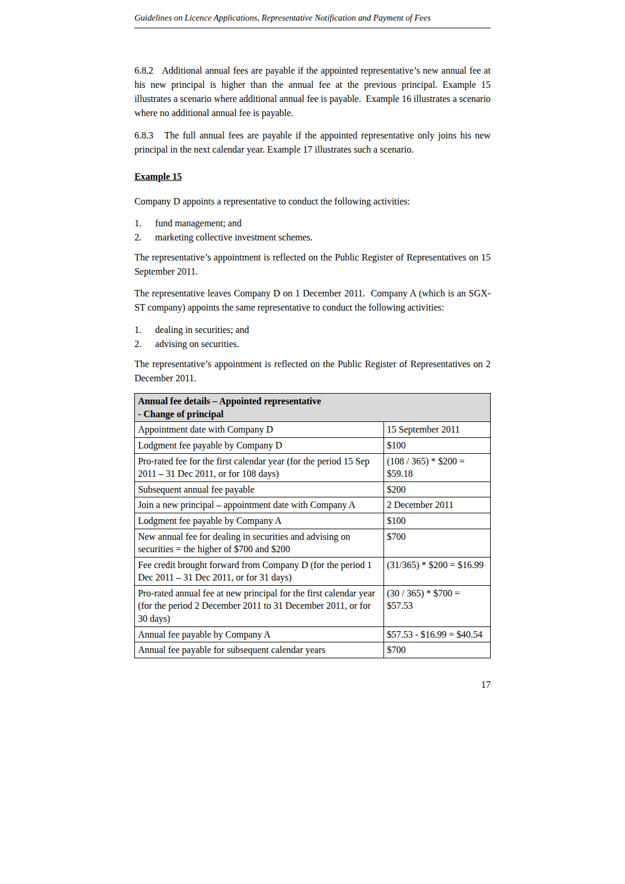Guidelines on Licence Applications, Representative Notification and Payment of Fees
6.8.2 Additional annual fees are payable if the appointed representative’s new annual fee at his new principal is higher than the annual fee at the previous principal. Example 15 illustrates a scenario where additional annual fee is payable. Example 16 illustrates a scenario where no additional annual fee is payable.
6.8.3 The full annual fees are payable if the appointed representative only joins his new principal in the next calendar year. Example 17 illustrates such a scenario.
Example 15
Company D appoints a representative to conduct the following activities:
1. fund management; and
2. marketing collective investment schemes.
The representative’s appointment is reflected on the Public Register of Representatives on 15 September 2011.
The representative leaves Company D on 1 December 2011. Company A (which is an SGX-ST company) appoints the same representative to conduct the following activities:
1. dealing in securities; and
2. advising on securities.
The representative’s appointment is reflected on the Public Register of Representatives on 2 December 2011.
| Annual fee details – Appointed representative - Change of principal |
| Appointment date with Company D | 15 September 2011 |
| Lodgment fee payable by Company D | $100 |
| Pro-rated fee for the first calendar year (for the period 15 Sep 2011 – 31 Dec 2011, or for 108 days) | (108 / 365) * $200 = $59.18 |
| Subsequent annual fee payable | $200 |
| Join a new principal – appointment date with Company A | 2 December 2011 |
| Lodgment fee payable by Company A | $100 |
| New annual fee for dealing in securities and advising on securities = the higher of $700 and $200 | $700 |
| Fee credit brought forward from Company D (for the period 1 Dec 2011 – 31 Dec 2011, or for 31 days) | (31/365) * $200 = $16.99 |
| Pro-rated annual fee at new principal for the first calendar year (for the period 2 December 2011 to 31 December 2011, or for 30 days) | (30 / 365) * $700 = $57.53 |
| Annual fee payable by Company A | $57.53 - $16.99 = $40.54 |
| Annual fee payable for subsequent calendar years | $700 |
17